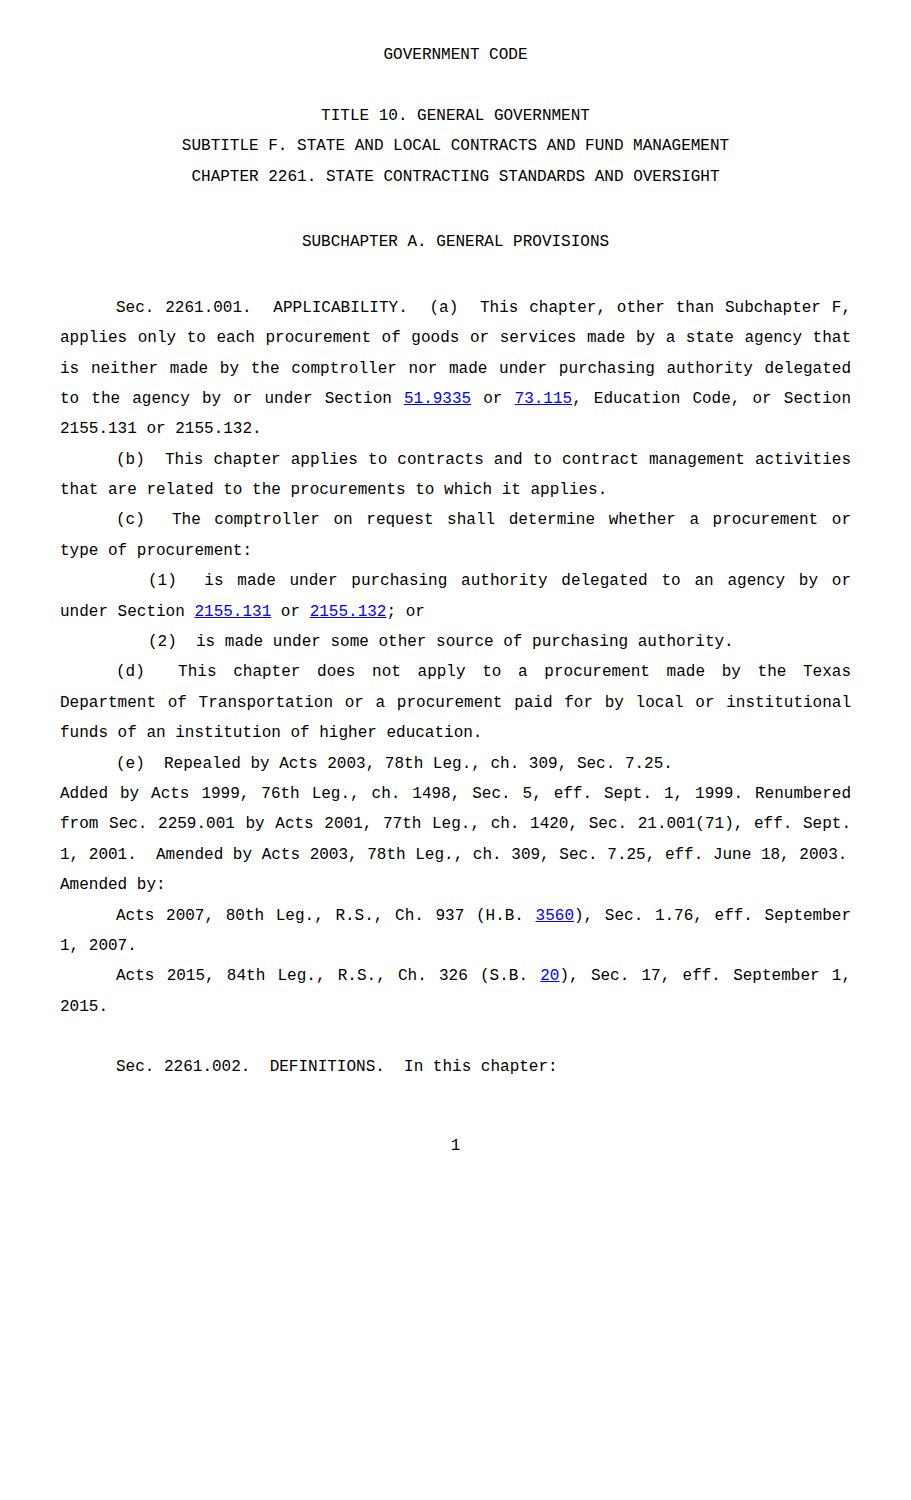GOVERNMENT CODE
TITLE 10. GENERAL GOVERNMENT
SUBTITLE F. STATE AND LOCAL CONTRACTS AND FUND MANAGEMENT
CHAPTER 2261. STATE CONTRACTING STANDARDS AND OVERSIGHT
SUBCHAPTER A. GENERAL PROVISIONS
Sec. 2261.001. APPLICABILITY. (a) This chapter, other than Subchapter F, applies only to each procurement of goods or services made by a state agency that is neither made by the comptroller nor made under purchasing authority delegated to the agency by or under Section 51.9335 or 73.115, Education Code, or Section 2155.131 or 2155.132.
(b) This chapter applies to contracts and to contract management activities that are related to the procurements to which it applies.
(c) The comptroller on request shall determine whether a procurement or type of procurement:
(1) is made under purchasing authority delegated to an agency by or under Section 2155.131 or 2155.132; or
(2) is made under some other source of purchasing authority.
(d) This chapter does not apply to a procurement made by the Texas Department of Transportation or a procurement paid for by local or institutional funds of an institution of higher education.
(e) Repealed by Acts 2003, 78th Leg., ch. 309, Sec. 7.25.
Added by Acts 1999, 76th Leg., ch. 1498, Sec. 5, eff. Sept. 1, 1999. Renumbered from Sec. 2259.001 by Acts 2001, 77th Leg., ch. 1420, Sec. 21.001(71), eff. Sept. 1, 2001. Amended by Acts 2003, 78th Leg., ch. 309, Sec. 7.25, eff. June 18, 2003.
Amended by:
Acts 2007, 80th Leg., R.S., Ch. 937 (H.B. 3560), Sec. 1.76, eff. September 1, 2007.
Acts 2015, 84th Leg., R.S., Ch. 326 (S.B. 20), Sec. 17, eff. September 1, 2015.
Sec. 2261.002. DEFINITIONS. In this chapter:
1